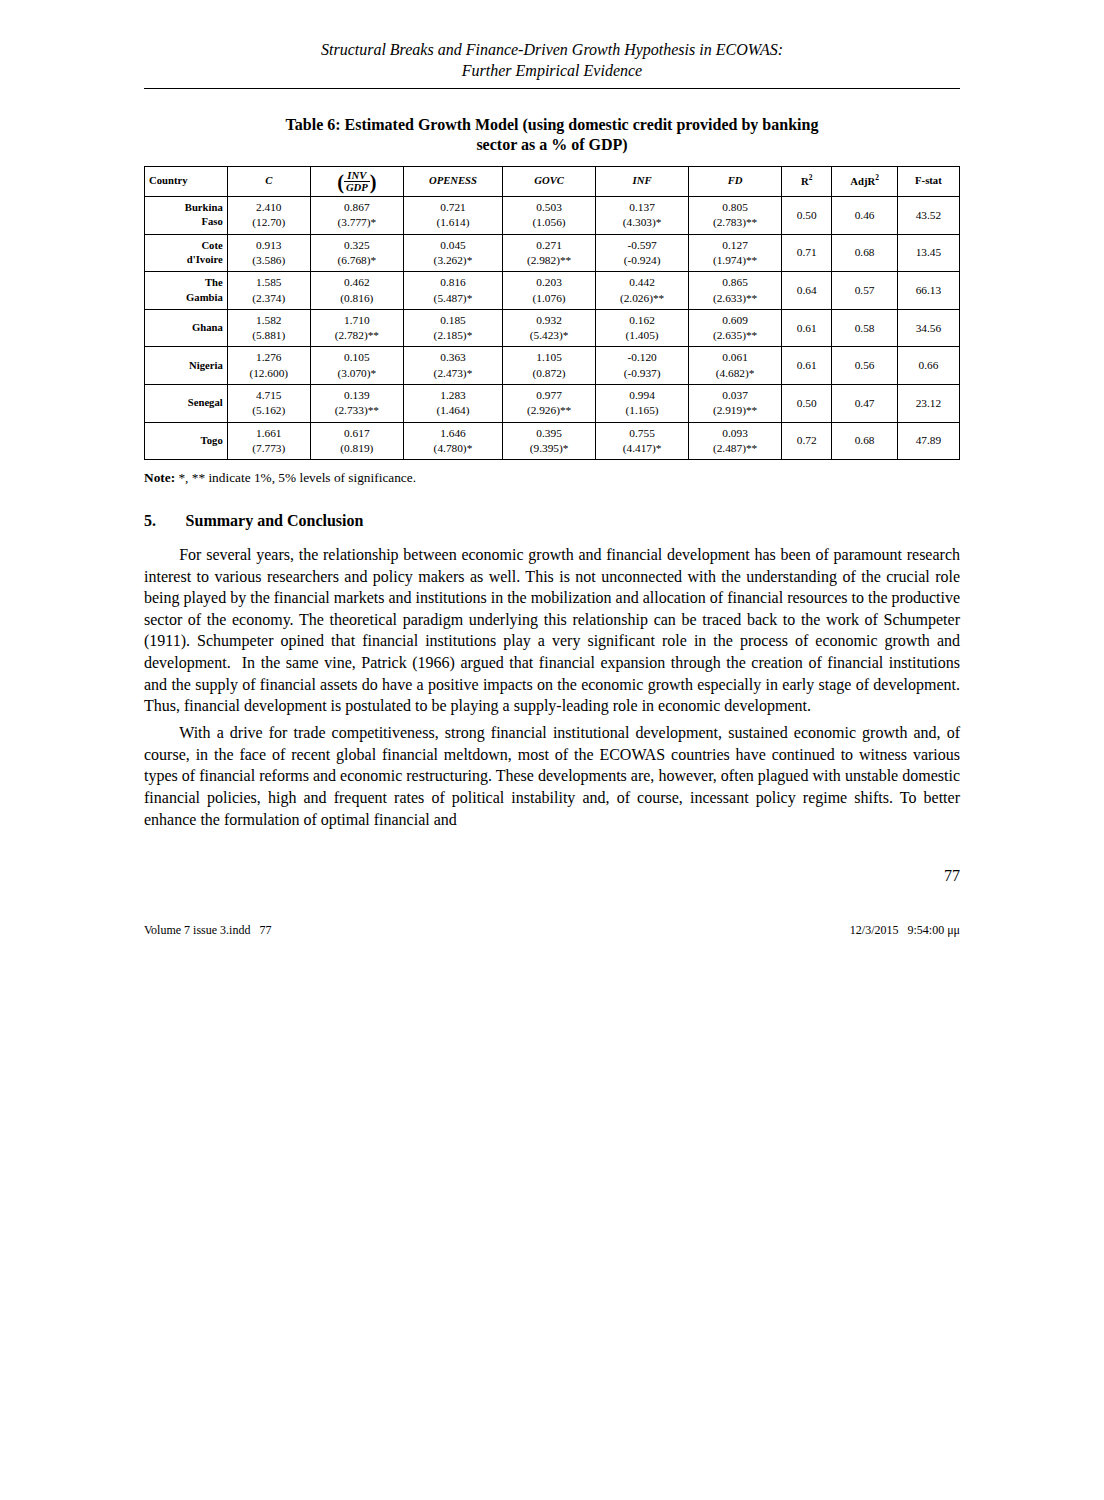Structural Breaks and Finance-Driven Growth Hypothesis in ECOWAS:
Further Empirical Evidence
Table 6: Estimated Growth Model (using domestic credit provided by banking
sector as a % of GDP)
| Country | C | ( INV GDP ) | OPENESS | GOVC | INF | FD | R 2 | AdjR 2 | F-stat |
| --- | --- | --- | --- | --- | --- | --- | --- | --- | --- |
| Burkina Faso | 2.410 (12.70) | 0.867 (3.777)* | 0.721 (1.614) | 0.503 (1.056) | 0.137 (4.303)* | 0.805 (2.783)** | 0.50 | 0.46 | 43.52 |
| Cote d'Ivoire | 0.913 (3.586) | 0.325 (6.768)* | 0.045 (3.262)* | 0.271 (2.982)** | -0.597 (-0.924) | 0.127 (1.974)** | 0.71 | 0.68 | 13.45 |
| The Gambia | 1.585 (2.374) | 0.462 (0.816) | 0.816 (5.487)* | 0.203 (1.076) | 0.442 (2.026)** | 0.865 (2.633)** | 0.64 | 0.57 | 66.13 |
| Ghana | 1.582 (5.881) | 1.710 (2.782)** | 0.185 (2.185)* | 0.932 (5.423)* | 0.162 (1.405) | 0.609 (2.635)** | 0.61 | 0.58 | 34.56 |
| Nigeria | 1.276 (12.600) | 0.105 (3.070)* | 0.363 (2.473)* | 1.105 (0.872) | -0.120 (-0.937) | 0.061 (4.682)* | 0.61 | 0.56 | 0.66 |
| Senegal | 4.715 (5.162) | 0.139 (2.733)** | 1.283 (1.464) | 0.977 (2.926)** | 0.994 (1.165) | 0.037 (2.919)** | 0.50 | 0.47 | 23.12 |
| Togo | 1.661 (7.773) | 0.617 (0.819) | 1.646 (4.780)* | 0.395 (9.395)* | 0.755 (4.417)* | 0.093 (2.487)** | 0.72 | 0.68 | 47.89 |
Note: *, ** indicate 1%, 5% levels of significance.
5. Summary and Conclusion
For several years, the relationship between economic growth and financial development has been of paramount research interest to various researchers and policy makers as well. This is not unconnected with the understanding of the crucial role being played by the financial markets and institutions in the mobilization and allocation of financial resources to the productive sector of the economy. The theoretical paradigm underlying this relationship can be traced back to the work of Schumpeter (1911). Schumpeter opined that financial institutions play a very significant role in the process of economic growth and development. In the same vine, Patrick (1966) argued that financial expansion through the creation of financial institutions and the supply of financial assets do have a positive impacts on the economic growth especially in early stage of development. Thus, financial development is postulated to be playing a supply-leading role in economic development.
With a drive for trade competitiveness, strong financial institutional development, sustained economic growth and, of course, in the face of recent global financial meltdown, most of the ECOWAS countries have continued to witness various types of financial reforms and economic restructuring. These developments are, however, often plagued with unstable domestic financial policies, high and frequent rates of political instability and, of course, incessant policy regime shifts. To better enhance the formulation of optimal financial and
77
Volume 7 issue 3.indd 77 12/3/2015 9:54:00 μμ